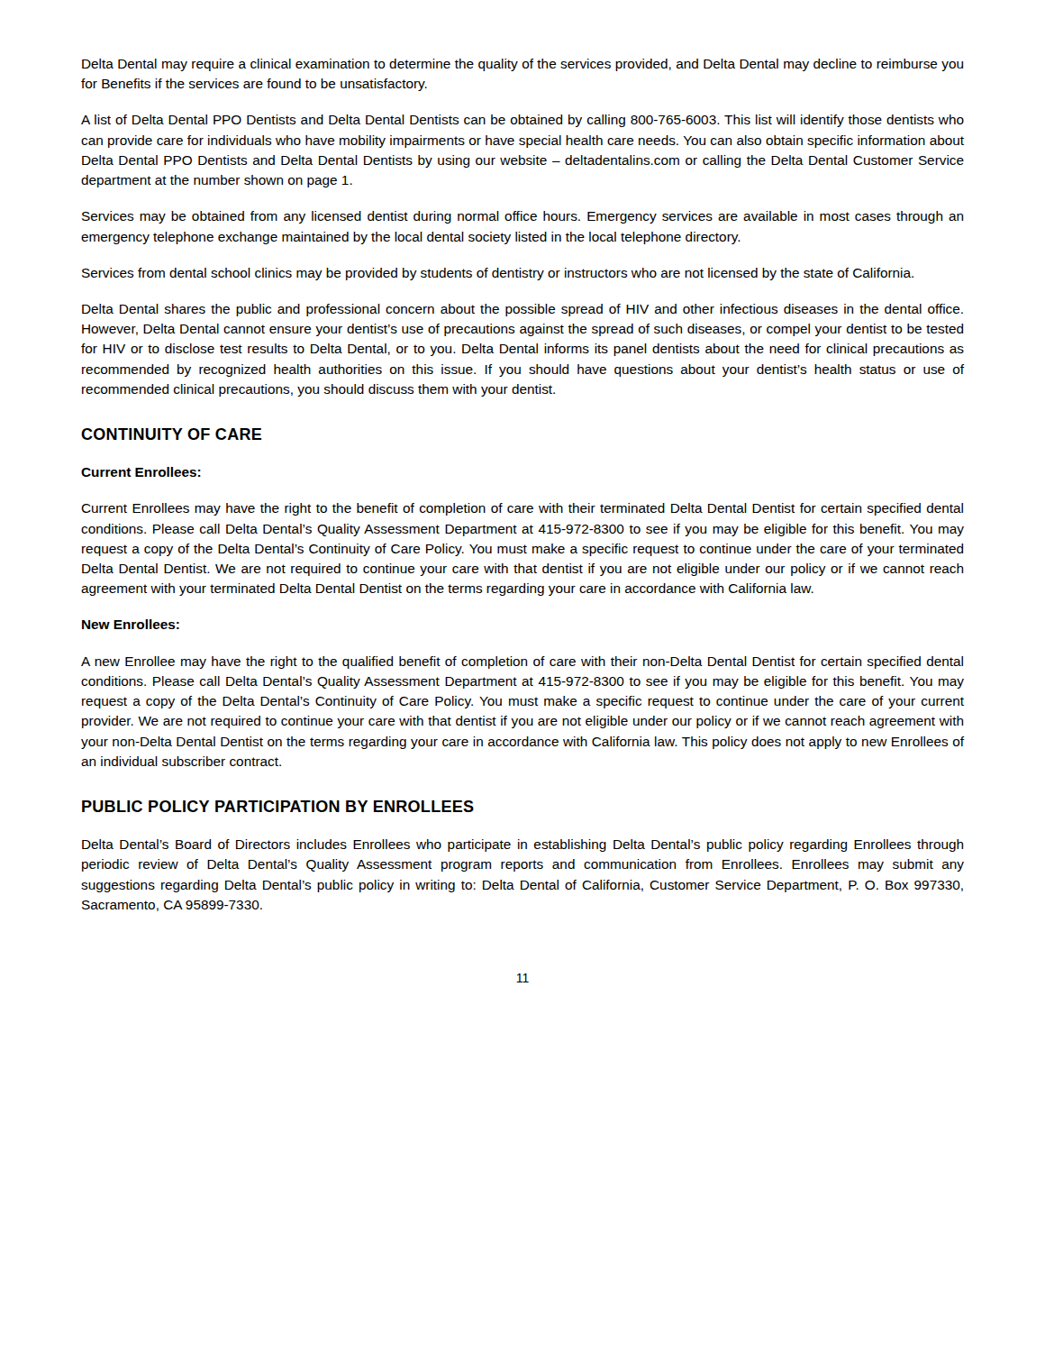Delta Dental may require a clinical examination to determine the quality of the services provided, and Delta Dental may decline to reimburse you for Benefits if the services are found to be unsatisfactory.
A list of Delta Dental PPO Dentists and Delta Dental Dentists can be obtained by calling 800-765-6003. This list will identify those dentists who can provide care for individuals who have mobility impairments or have special health care needs. You can also obtain specific information about Delta Dental PPO Dentists and Delta Dental Dentists by using our website – deltadentalins.com or calling the Delta Dental Customer Service department at the number shown on page 1.
Services may be obtained from any licensed dentist during normal office hours. Emergency services are available in most cases through an emergency telephone exchange maintained by the local dental society listed in the local telephone directory.
Services from dental school clinics may be provided by students of dentistry or instructors who are not licensed by the state of California.
Delta Dental shares the public and professional concern about the possible spread of HIV and other infectious diseases in the dental office. However, Delta Dental cannot ensure your dentist’s use of precautions against the spread of such diseases, or compel your dentist to be tested for HIV or to disclose test results to Delta Dental, or to you. Delta Dental informs its panel dentists about the need for clinical precautions as recommended by recognized health authorities on this issue. If you should have questions about your dentist’s health status or use of recommended clinical precautions, you should discuss them with your dentist.
CONTINUITY OF CARE
Current Enrollees:
Current Enrollees may have the right to the benefit of completion of care with their terminated Delta Dental Dentist for certain specified dental conditions. Please call Delta Dental’s Quality Assessment Department at 415-972-8300 to see if you may be eligible for this benefit. You may request a copy of the Delta Dental’s Continuity of Care Policy. You must make a specific request to continue under the care of your terminated Delta Dental Dentist. We are not required to continue your care with that dentist if you are not eligible under our policy or if we cannot reach agreement with your terminated Delta Dental Dentist on the terms regarding your care in accordance with California law.
New Enrollees:
A new Enrollee may have the right to the qualified benefit of completion of care with their non-Delta Dental Dentist for certain specified dental conditions. Please call Delta Dental’s Quality Assessment Department at 415-972-8300 to see if you may be eligible for this benefit. You may request a copy of the Delta Dental’s Continuity of Care Policy. You must make a specific request to continue under the care of your current provider. We are not required to continue your care with that dentist if you are not eligible under our policy or if we cannot reach agreement with your non-Delta Dental Dentist on the terms regarding your care in accordance with California law. This policy does not apply to new Enrollees of an individual subscriber contract.
PUBLIC POLICY PARTICIPATION BY ENROLLEES
Delta Dental’s Board of Directors includes Enrollees who participate in establishing Delta Dental’s public policy regarding Enrollees through periodic review of Delta Dental’s Quality Assessment program reports and communication from Enrollees. Enrollees may submit any suggestions regarding Delta Dental’s public policy in writing to: Delta Dental of California, Customer Service Department, P. O. Box 997330, Sacramento, CA 95899-7330.
11